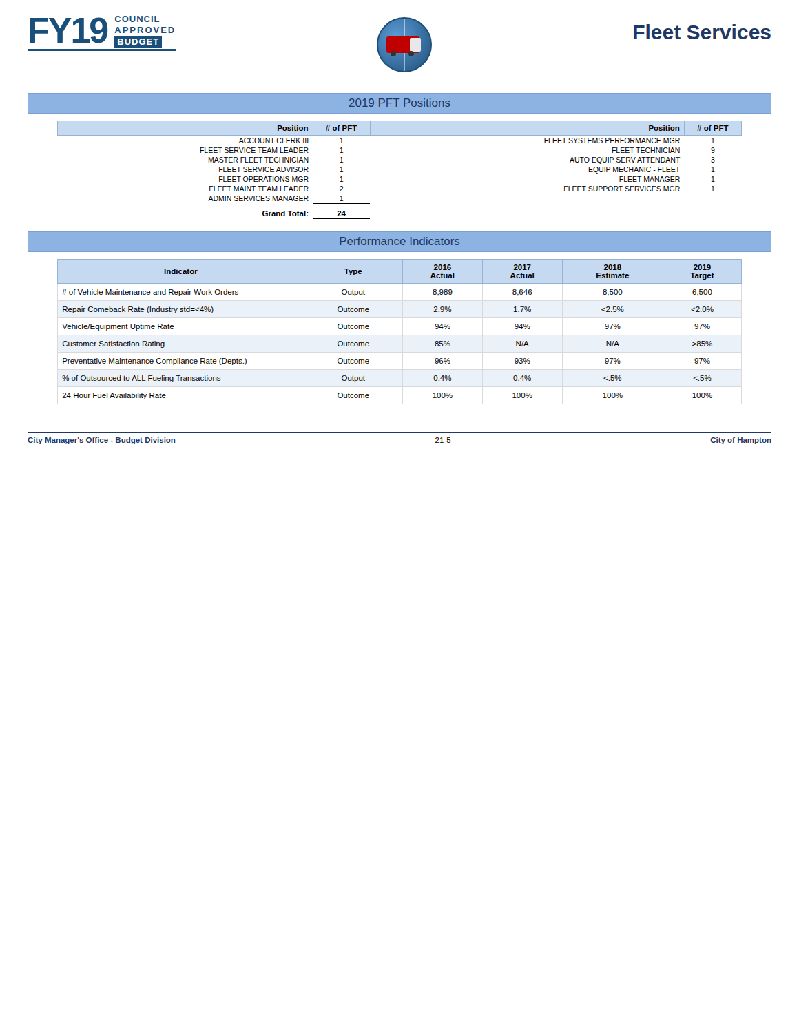FY19
Council
Approved
Budget
Fleet Services
2019 PFT Positions
| Position | # of PFT | Position | # of PFT |
| --- | --- | --- | --- |
| ACCOUNT CLERK III | 1 | FLEET SYSTEMS PERFORMANCE MGR | 1 |
| FLEET SERVICE TEAM LEADER | 1 | FLEET TECHNICIAN | 9 |
| MASTER FLEET TECHNICIAN | 1 | AUTO EQUIP SERV ATTENDANT | 3 |
| FLEET SERVICE ADVISOR | 1 | EQUIP MECHANIC - FLEET | 1 |
| FLEET OPERATIONS MGR | 1 | FLEET MANAGER | 1 |
| FLEET MAINT TEAM LEADER | 2 | FLEET SUPPORT SERVICES MGR | 1 |
| ADMIN SERVICES MANAGER | 1 | | |
| Grand Total: | 24 | | |
Performance Indicators
| Indicator | Type | 2016 Actual | 2017 Actual | 2018 Estimate | 2019 Target |
| --- | --- | --- | --- | --- | --- |
| # of Vehicle Maintenance and Repair Work Orders | Output | 8,989 | 8,646 | 8,500 | 6,500 |
| Repair Comeback Rate (Industry std=<4%) | Outcome | 2.9% | 1.7% | <2.5% | <2.0% |
| Vehicle/Equipment Uptime Rate | Outcome | 94% | 94% | 97% | 97% |
| Customer Satisfaction Rating | Outcome | 85% | N/A | N/A | >85% |
| Preventative Maintenance Compliance Rate (Depts.) | Outcome | 96% | 93% | 97% | 97% |
| % of Outsourced to ALL Fueling Transactions | Output | 0.4% | 0.4% | <.5% | <.5% |
| 24 Hour Fuel Availability Rate | Outcome | 100% | 100% | 100% | 100% |
City Manager's Office - Budget Division
21-5
City of Hampton